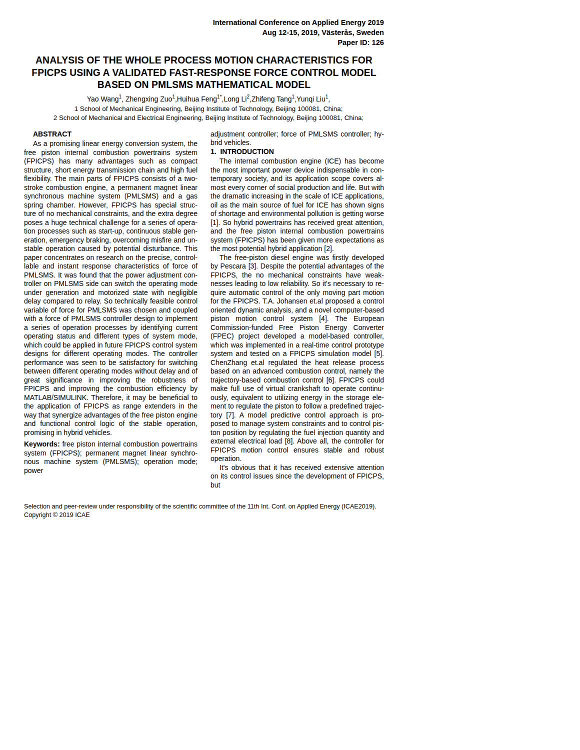International Conference on Applied Energy 2019
Aug 12-15, 2019, Västerås, Sweden
Paper ID: 126
Analysis of the Whole Process Motion Characteristics for FPICPS Using a Validated Fast-Response Force Control Model Based on PMLSMS Mathematical Model
Yao Wang1, Zhengxing Zuo1,Huihua Feng1*,Long Li2,Zhifeng Tang1,Yunqi Liu1,
1 School of Mechanical Engineering, Beijing Institute of Technology, Beijing 100081, China;
2 School of Mechanical and Electrical Engineering, Beijing Institute of Technology, Beijing 100081, China;
ABSTRACT
As a promising linear energy conversion system, the free piston internal combustion powertrains system (FPICPS) has many advantages such as compact structure, short energy transmission chain and high fuel flexibility. The main parts of FPICPS consists of a two-stroke combustion engine, a permanent magnet linear synchronous machine system (PMLSMS) and a gas spring chamber. However, FPICPS has special structure of no mechanical constraints, and the extra degree poses a huge technical challenge for a series of operation processes such as start-up, continuous stable generation, emergency braking, overcoming misfire and unstable operation caused by potential disturbance. This paper concentrates on research on the precise, controllable and instant response characteristics of force of PMLSMS. It was found that the power adjustment controller on PMLSMS side can switch the operating mode under generation and motorized state with negligible delay compared to relay. So technically feasible control variable of force for PMLSMS was chosen and coupled with a force of PMLSMS controller design to implement a series of operation processes by identifying current operating status and different types of system mode, which could be applied in future FPICPS control system designs for different operating modes. The controller performance was seen to be satisfactory for switching between different operating modes without delay and of great significance in improving the robustness of FPICPS and improving the combustion efficiency by MATLAB/SIMULINK. Therefore, it may be beneficial to the application of FPICPS as range extenders in the way that synergize advantages of the free piston engine and functional control logic of the stable operation, promising in hybrid vehicles.
Keywords: free piston internal combustion powertrains system (FPICPS); permanent magnet linear synchronous machine system (PMLSMS); operation mode; power
adjustment controller; force of PMLSMS controller; hybrid vehicles.
1. INTRODUCTION
The internal combustion engine (ICE) has become the most important power device indispensable in contemporary society, and its application scope covers almost every corner of social production and life. But with the dramatic increasing in the scale of ICE applications, oil as the main source of fuel for ICE has shown signs of shortage and environmental pollution is getting worse [1]. So hybrid powertrains has received great attention, and the free piston internal combustion powertrains system (FPICPS) has been given more expectations as the most potential hybrid application [2].
The free-piston diesel engine was firstly developed by Pescara [3]. Despite the potential advantages of the FPICPS, the no mechanical constraints have weaknesses leading to low reliability. So it's necessary to require automatic control of the only moving part motion for the FPICPS. T.A. Johansen et.al proposed a control oriented dynamic analysis, and a novel computer-based piston motion control system [4]. The European Commission-funded Free Piston Energy Converter (FPEC) project developed a model-based controller, which was implemented in a real-time control prototype system and tested on a FPICPS simulation model [5]. ChenZhang et.al regulated the heat release process based on an advanced combustion control, namely the trajectory-based combustion control [6]. FPICPS could make full use of virtual crankshaft to operate continuously, equivalent to utilizing energy in the storage element to regulate the piston to follow a predefined trajectory [7]. A model predictive control approach is proposed to manage system constraints and to control piston position by regulating the fuel injection quantity and external electrical load [8]. Above all, the controller for FPICPS motion control ensures stable and robust operation.
It's obvious that it has received extensive attention on its control issues since the development of FPICPS, but
Selection and peer-review under responsibility of the scientific committee of the 11th Int. Conf. on Applied Energy (ICAE2019).
Copyright © 2019 ICAE